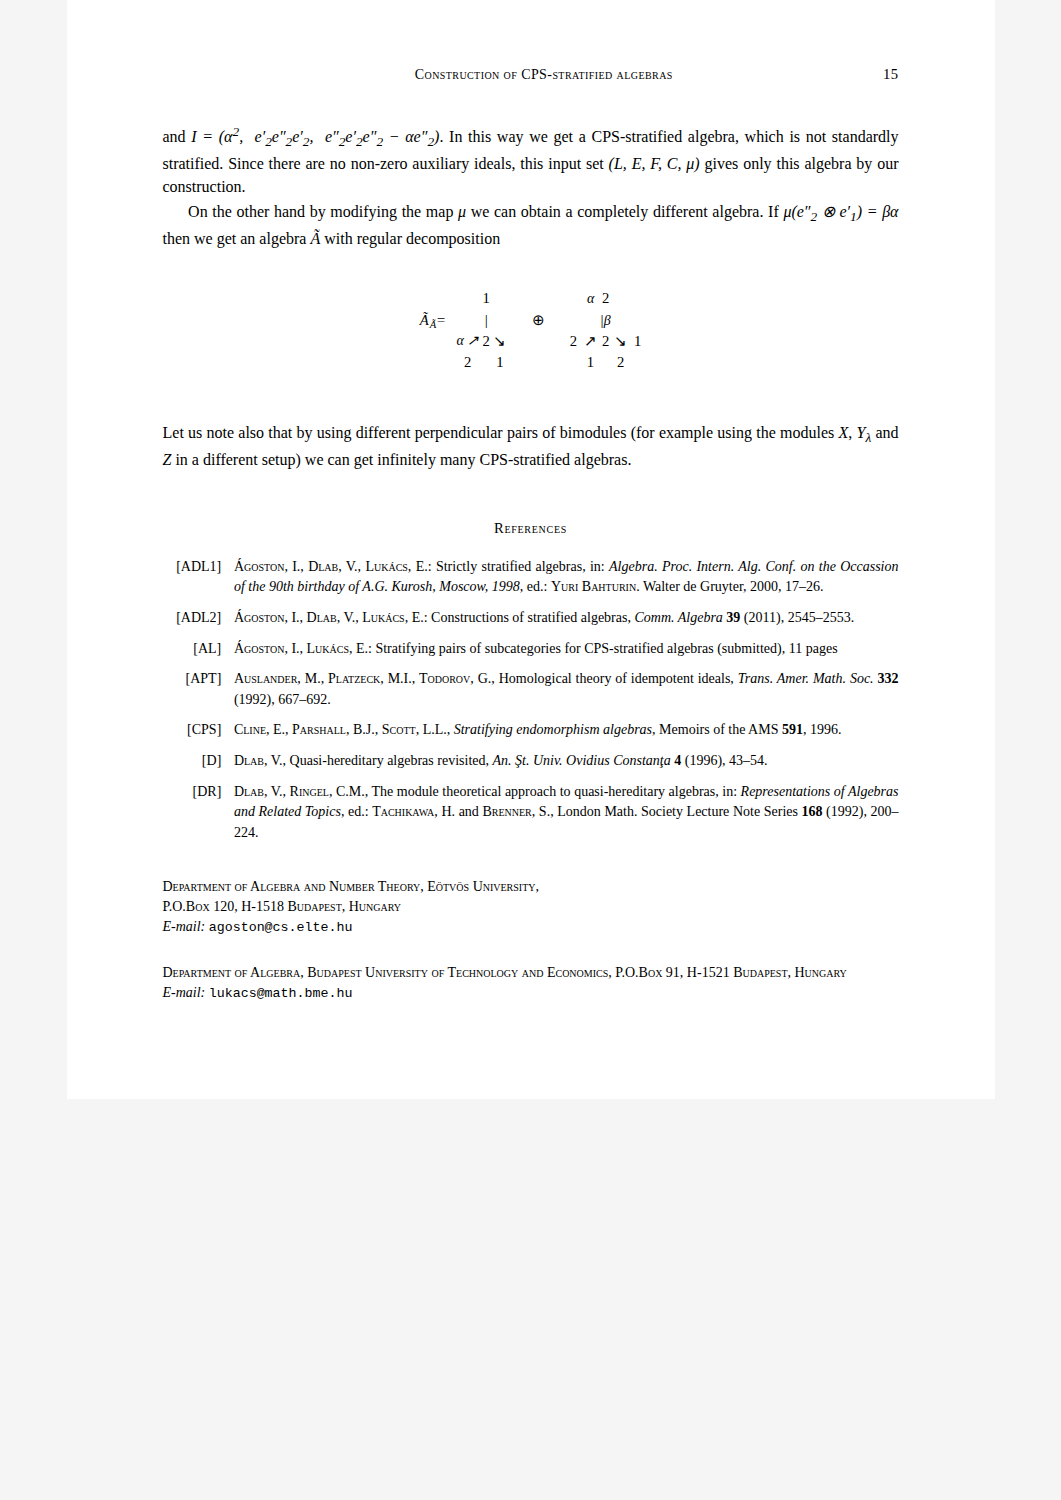Construction of CPS-stratified algebras 15
and I = (α2, e′2e″2e′2, e″2e′2e″2 − αe″2). In this way we get a CPS-stratified algebra, which is not standardly stratified. Since there are no non-zero auxiliary ideals, this input set (L, E, F, C, μ) gives only this algebra by our construction.
On the other hand by modifying the map μ we can obtain a completely different algebra. If μ(e″2 ⊗ e′1) = βα then we get an algebra Ã with regular decomposition
| Ã Ã = | | 1 | | ⊕ | | α | 2 | | |
| | / | | | | / β | | |
| α ↗ | 2 | ↘ | 2 | ↗ | 2 | ↘ | 1 |
| | 2 | | 1 | | | 1 | | 2 | |
Let us note also that by using different perpendicular pairs of bimodules (for example using the modules X, Yλ and Z in a different setup) we can get infinitely many CPS-stratified algebras.
References
[ADL1]
Ágoston, I., Dlab, V., Lukács, E.: Strictly stratified algebras, in: Algebra. Proc. Intern. Alg. Conf. on the Occassion of the 90th birthday of A.G. Kurosh, Moscow, 1998, ed.: Yuri Bahturin. Walter de Gruyter, 2000, 17–26.
[ADL2]
Ágoston, I., Dlab, V., Lukács, E.: Constructions of stratified algebras, Comm. Algebra 39 (2011), 2545–2553.
[AL]
Ágoston, I., Lukács, E.: Stratifying pairs of subcategories for CPS-stratified algebras (submitted), 11 pages
[APT]
Auslander, M., Platzeck, M.I., Todorov, G., Homological theory of idempotent ideals, Trans. Amer. Math. Soc. 332 (1992), 667–692.
[CPS]
Cline, E., Parshall, B.J., Scott, L.L., Stratifying endomorphism algebras, Memoirs of the AMS 591, 1996.
[D]
Dlab, V., Quasi-hereditary algebras revisited, An. Şt. Univ. Ovidius Constanţa 4 (1996), 43–54.
[DR]
Dlab, V., Ringel, C.M., The module theoretical approach to quasi-hereditary algebras, in: Representations of Algebras and Related Topics, ed.: Tachikawa, H. and Brenner, S., London Math. Society Lecture Note Series 168 (1992), 200–224.
Department of Algebra and Number Theory, Eötvös University,
P.O.Box 120, H-1518 Budapest, Hungary
E-mail: agoston@cs.elte.hu
Department of Algebra, Budapest University of Technology and Economics, P.O.Box 91, H-1521 Budapest, Hungary
E-mail: lukacs@math.bme.hu